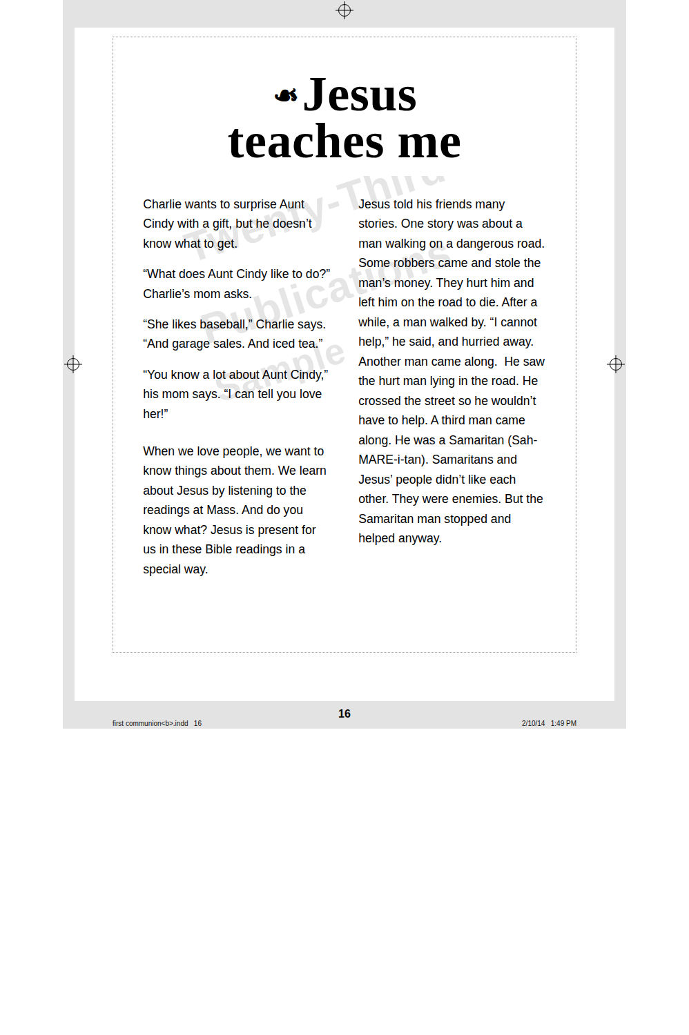❧Jesusteaches me
Twenty-Third Publications Sample
Charlie wants to surprise Aunt Cindy with a gift, but he doesn’t know what to get.
“What does Aunt Cindy like to do?” Charlie’s mom asks.
“She likes baseball,” Charlie says. “And garage sales. And iced tea.”
“You know a lot about Aunt Cindy,” his mom says. “I can tell you love her!”
When we love people, we want to know things about them. We learn about Jesus by listening to the readings at Mass. And do you know what? Jesus is present for us in these Bible readings in a special way.
Jesus told his friends many stories. One story was about a man walking on a dangerous road. Some robbers came and stole the man’s money. They hurt him and left him on the road to die. After a while, a man walked by. “I cannot help,” he said, and hurried away. Another man came along. He saw the hurt man lying in the road. He crossed the street so he wouldn’t have to help. A third man came along. He was a Samaritan (Sah-MARE-i-tan). Samaritans and Jesus’ people didn’t like each other. They were enemies. But the Samaritan man stopped and helped anyway.
16
first communion<b>.indd 16 2/10/14 1:49 PM